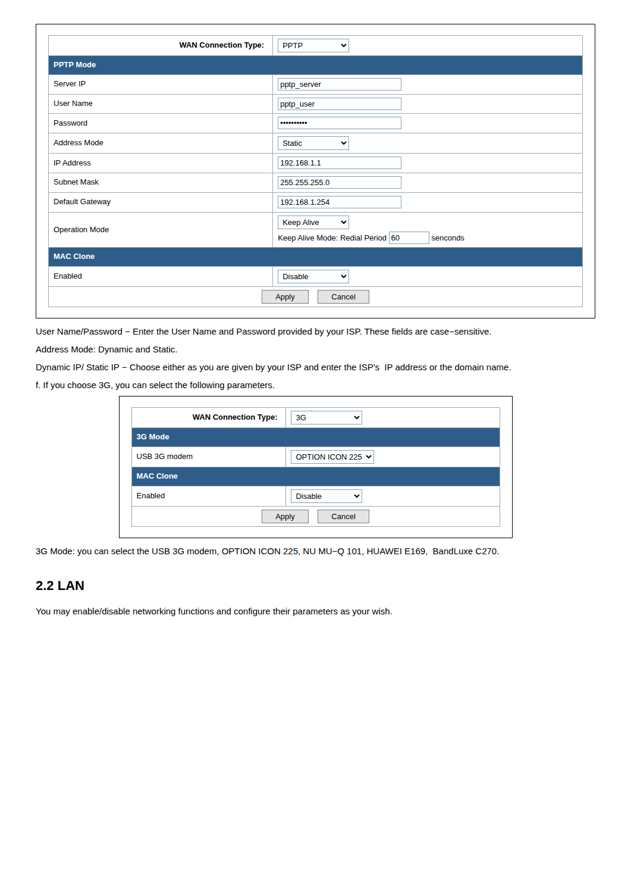| WAN Connection Type: | PPTP |
| PPTP Mode |
| Server IP | |
| User Name | |
| Password | |
| Address Mode | Static Dynamic |
| IP Address | |
| Subnet Mask | |
| Default Gateway | |
| Operation Mode | Keep Alive Keep Alive Mode: Redial Period senconds |
| MAC Clone |
| Enabled | Disable Enable |
| Apply Cancel |
User Name/Password − Enter the User Name and Password provided by your ISP. These fields are case−sensitive.
Address Mode: Dynamic and Static.
Dynamic IP/ Static IP − Choose either as you are given by your ISP and enter the ISP's IP address or the domain name.
f. If you choose 3G, you can select the following parameters.
| WAN Connection Type: | 3G |
| 3G Mode |
| USB 3G modem | OPTION ICON 225 NU MU-Q 101 HUAWEI E169 BandLuxe C270 |
| MAC Clone |
| Enabled | Disable Enable |
| Apply Cancel |
3G Mode: you can select the USB 3G modem, OPTION ICON 225, NU MU−Q 101, HUAWEI E169, BandLuxe C270.
2.2 LAN
You may enable/disable networking functions and configure their parameters as your wish.